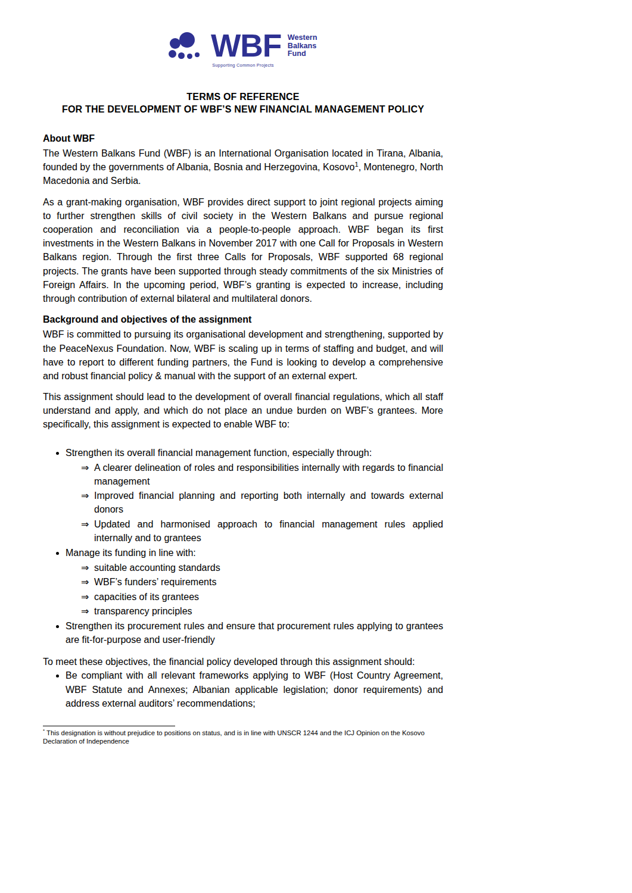WBF Western
Balkans
Fund
Supporting Common Projects
Terms of Reference
for the Development of WBF’s New Financial Management Policy
About WBF
The Western Balkans Fund (WBF) is an International Organisation located in Tirana, Albania, founded by the governments of Albania, Bosnia and Herzegovina, Kosovo1, Montenegro, North Macedonia and Serbia.
As a grant-making organisation, WBF provides direct support to joint regional projects aiming to further strengthen skills of civil society in the Western Balkans and pursue regional cooperation and reconciliation via a people-to-people approach. WBF began its first investments in the Western Balkans in November 2017 with one Call for Proposals in Western Balkans region. Through the first three Calls for Proposals, WBF supported 68 regional projects. The grants have been supported through steady commitments of the six Ministries of Foreign Affairs. In the upcoming period, WBF’s granting is expected to increase, including through contribution of external bilateral and multilateral donors.
Background and objectives of the assignment
WBF is committed to pursuing its organisational development and strengthening, supported by the PeaceNexus Foundation. Now, WBF is scaling up in terms of staffing and budget, and will have to report to different funding partners, the Fund is looking to develop a comprehensive and robust financial policy & manual with the support of an external expert.
This assignment should lead to the development of overall financial regulations, which all staff understand and apply, and which do not place an undue burden on WBF’s grantees. More specifically, this assignment is expected to enable WBF to:
Strengthen its overall financial management function, especially through:
A clearer delineation of roles and responsibilities internally with regards to financial management
Improved financial planning and reporting both internally and towards external donors
Updated and harmonised approach to financial management rules applied internally and to grantees
Manage its funding in line with:
suitable accounting standards
WBF’s funders’ requirements
capacities of its grantees
transparency principles
Strengthen its procurement rules and ensure that procurement rules applying to grantees are fit-for-purpose and user-friendly
To meet these objectives, the financial policy developed through this assignment should:
Be compliant with all relevant frameworks applying to WBF (Host Country Agreement, WBF Statute and Annexes; Albanian applicable legislation; donor requirements) and address external auditors’ recommendations;
* This designation is without prejudice to positions on status, and is in line with UNSCR 1244 and the ICJ Opinion on the Kosovo Declaration of Independence